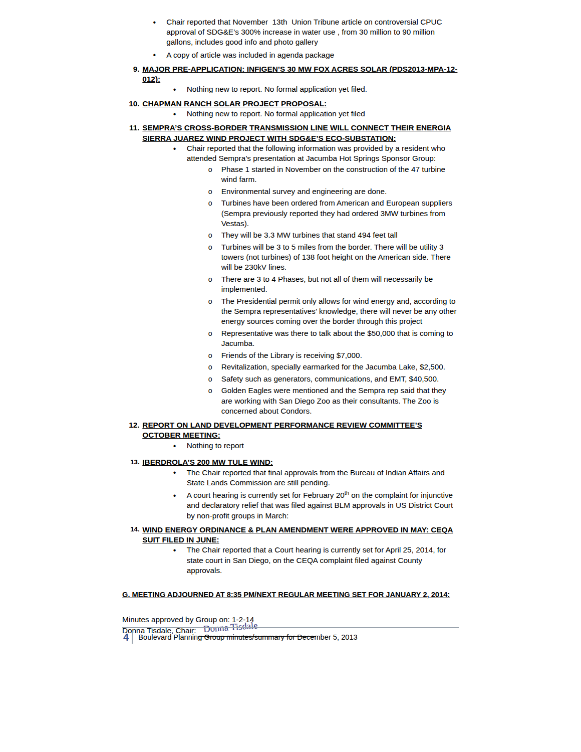Chair reported that November 13th Union Tribune article on controversial CPUC approval of SDG&E’s 300% increase in water use , from 30 million to 90 million gallons, includes good info and photo gallery
A copy of article was included in agenda package
9. MAJOR PRE-APPLICATION: INFIGEN’S 30 MW FOX ACRES SOLAR (PDS2013-MPA-12-012):
Nothing new to report. No formal application yet filed.
10. CHAPMAN RANCH SOLAR PROJECT PROPOSAL:
Nothing new to report. No formal application yet filed
11. SEMPRA’S CROSS-BORDER TRANSMISSION LINE WILL CONNECT THEIR ENERGIA SIERRA JUAREZ WIND PROJECT WITH SDG&E’S ECO-SUBSTATION:
Chair reported that the following information was provided by a resident who attended Sempra’s presentation at Jacumba Hot Springs Sponsor Group:
Phase 1 started in November on the construction of the 47 turbine wind farm.
Environmental survey and engineering are done.
Turbines have been ordered from American and European suppliers (Sempra previously reported they had ordered 3MW turbines from Vestas).
They will be 3.3 MW turbines that stand 494 feet tall
Turbines will be 3 to 5 miles from the border. There will be utility 3 towers (not turbines) of 138 foot height on the American side. There will be 230kV lines.
There are 3 to 4 Phases, but not all of them will necessarily be implemented.
The Presidential permit only allows for wind energy and, according to the Sempra representatives’ knowledge, there will never be any other energy sources coming over the border through this project
Representative was there to talk about the $50,000 that is coming to Jacumba.
Friends of the Library is receiving $7,000.
Revitalization, specially earmarked for the Jacumba Lake, $2,500.
Safety such as generators, communications, and EMT, $40,500.
Golden Eagles were mentioned and the Sempra rep said that they are working with San Diego Zoo as their consultants. The Zoo is concerned about Condors.
12. REPORT ON LAND DEVELOPMENT PERFORMANCE REVIEW COMMITTEE’S OCTOBER MEETING:
Nothing to report
13. IBERDROLA’S 200 MW TULE WIND:
The Chair reported that final approvals from the Bureau of Indian Affairs and State Lands Commission are still pending.
A court hearing is currently set for February 20th on the complaint for injunctive and declaratory relief that was filed against BLM approvals in US District Court by non-profit groups in March:
14. WIND ENERGY ORDINANCE & PLAN AMENDMENT WERE APPROVED IN MAY: CEQA SUIT FILED IN JUNE:
The Chair reported that a Court hearing is currently set for April 25, 2014, for state court in San Diego, on the CEQA complaint filed against County approvals.
G. MEETING ADJOURNED AT 8:35 PM/NEXT REGULAR MEETING SET FOR JANUARY 2, 2014:
Minutes approved by Group on: 1-2-14
Donna Tisdale, Chair: Donna Tisdale
4
Boulevard Planning Group minutes/summary for December 5, 2013